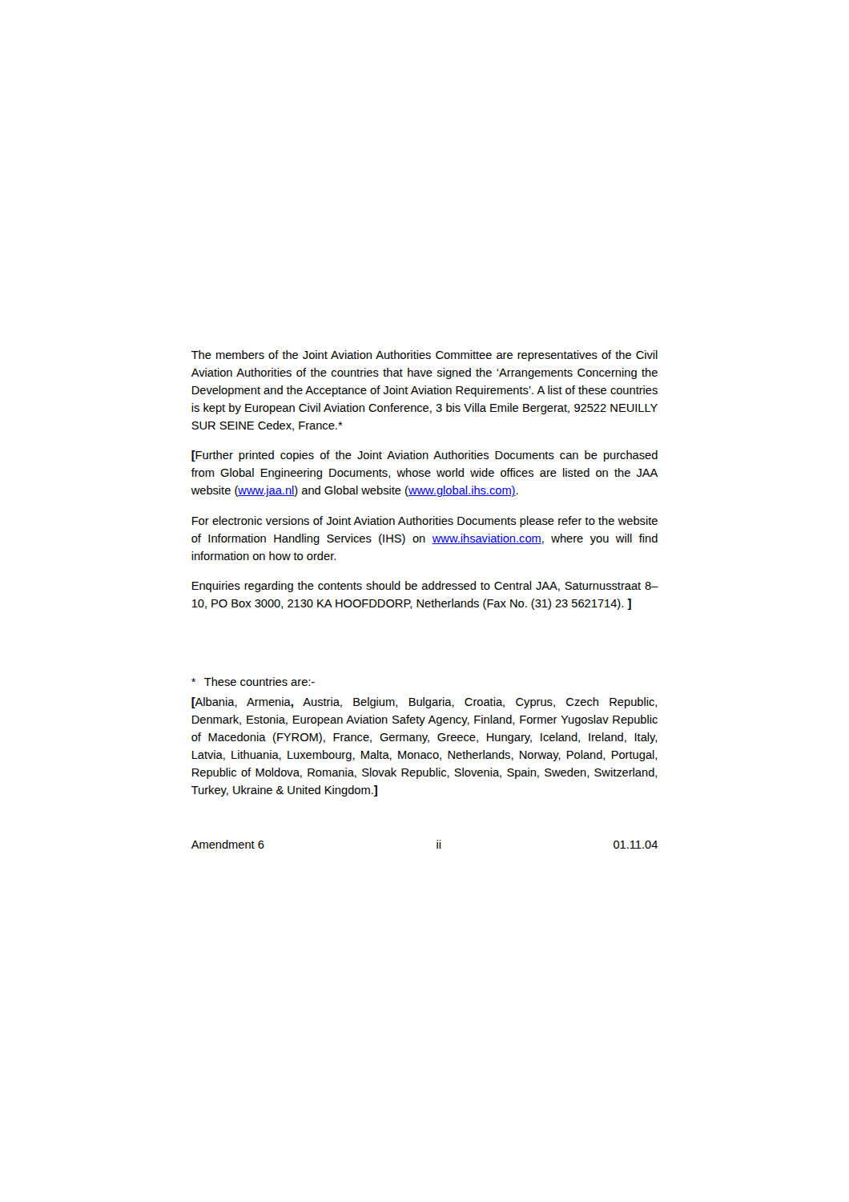The members of the Joint Aviation Authorities Committee are representatives of the Civil Aviation Authorities of the countries that have signed the ‘Arrangements Concerning the Development and the Acceptance of Joint Aviation Requirements’. A list of these countries is kept by European Civil Aviation Conference, 3 bis Villa Emile Bergerat, 92522 NEUILLY SUR SEINE Cedex, France.*
[Further printed copies of the Joint Aviation Authorities Documents can be purchased from Global Engineering Documents, whose world wide offices are listed on the JAA website (www.jaa.nl) and Global website (www.global.ihs.com).
For electronic versions of Joint Aviation Authorities Documents please refer to the website of Information Handling Services (IHS) on www.ihsaviation.com, where you will find information on how to order.
Enquiries regarding the contents should be addressed to Central JAA, Saturnusstraat 8–10, PO Box 3000, 2130 KA HOOFDDORP, Netherlands (Fax No. (31) 23 5621714). ]
*These countries are:-
[Albania, Armenia, Austria, Belgium, Bulgaria, Croatia, Cyprus, Czech Republic, Denmark, Estonia, European Aviation Safety Agency, Finland, Former Yugoslav Republic of Macedonia (FYROM), France, Germany, Greece, Hungary, Iceland, Ireland, Italy, Latvia, Lithuania, Luxembourg, Malta, Monaco, Netherlands, Norway, Poland, Portugal, Republic of Moldova, Romania, Slovak Republic, Slovenia, Spain, Sweden, Switzerland, Turkey, Ukraine & United Kingdom.]
Amendment 6
ii
01.11.04